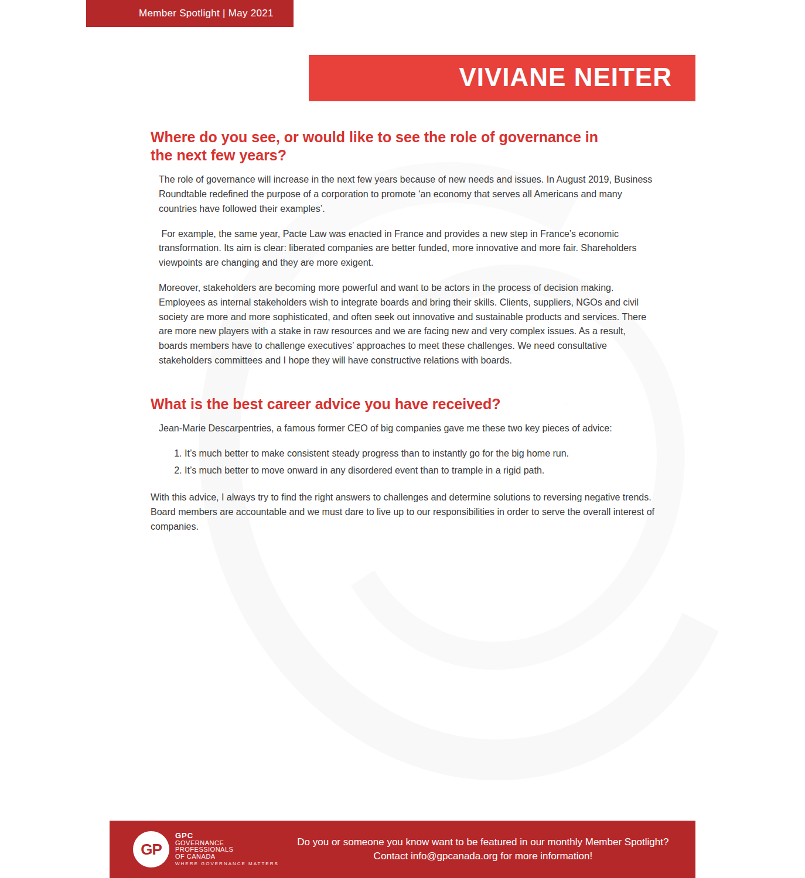Member Spotlight | May 2021
VIVIANE NEITER
Where do you see, or would like to see the role of governance in
the next few years?
The role of governance will increase in the next few years because of new needs and issues. In August 2019, Business Roundtable redefined the purpose of a corporation to promote ‘an economy that serves all Americans and many countries have followed their examples’.
For example, the same year, Pacte Law was enacted in France and provides a new step in France’s economic transformation. Its aim is clear: liberated companies are better funded, more innovative and more fair. Shareholders viewpoints are changing and they are more exigent.
Moreover, stakeholders are becoming more powerful and want to be actors in the process of decision making. Employees as internal stakeholders wish to integrate boards and bring their skills. Clients, suppliers, NGOs and civil society are more and more sophisticated, and often seek out innovative and sustainable products and services. There are more new players with a stake in raw resources and we are facing new and very complex issues. As a result, boards members have to challenge executives’ approaches to meet these challenges. We need consultative stakeholders committees and I hope they will have constructive relations with boards.
What is the best career advice you have received?
Jean-Marie Descarpentries, a famous former CEO of big companies gave me these two key pieces of advice:
It’s much better to make consistent steady progress than to instantly go for the big home run.
It’s much better to move onward in any disordered event than to trample in a rigid path.
With this advice, I always try to find the right answers to challenges and determine solutions to reversing negative trends. Board members are accountable and we must dare to live up to our responsibilities in order to serve the overall interest of companies.
GP
GPC GOVERNANCE
PROFESSIONALS
OF CANADA
WHERE GOVERNANCE MATTERS
Do you or someone you know want to be featured in our monthly Member Spotlight?
Contact info@gpcanada.org for more information!